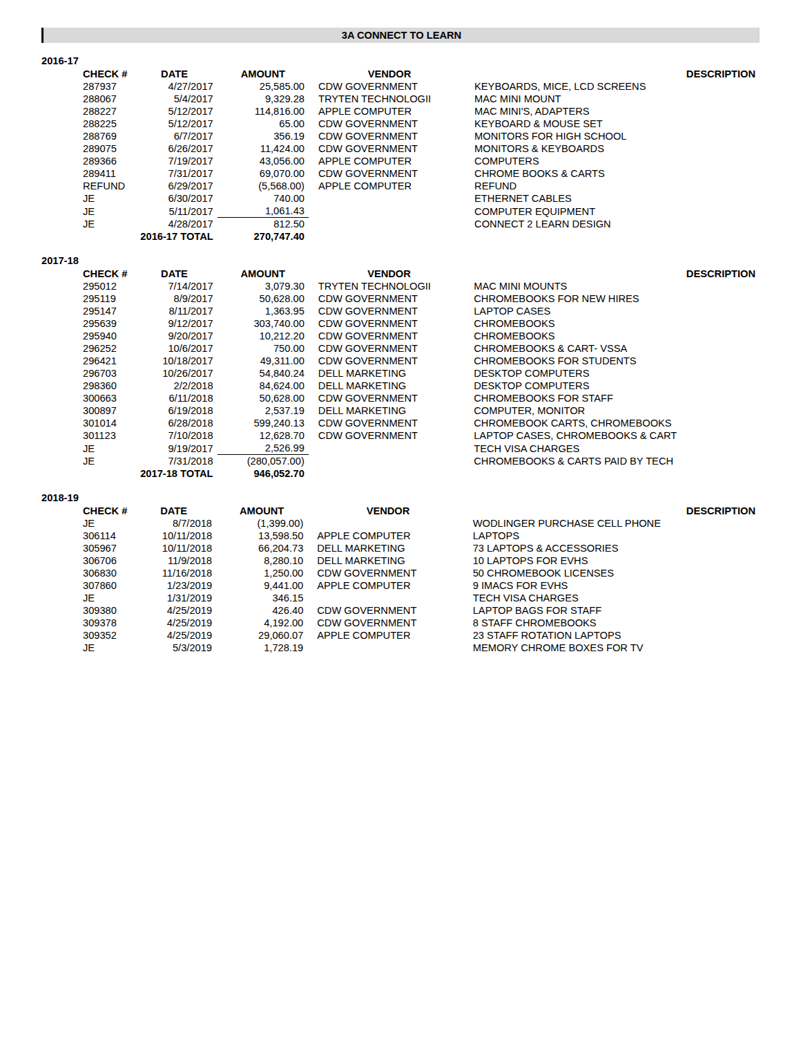3A CONNECT TO LEARN
2016-17
| CHECK # | DATE | AMOUNT | VENDOR | DESCRIPTION |
| --- | --- | --- | --- | --- |
| 287937 | 4/27/2017 | 25,585.00 | CDW GOVERNMENT | KEYBOARDS, MICE, LCD SCREENS |
| 288067 | 5/4/2017 | 9,329.28 | TRYTEN TECHNOLOGII | MAC MINI MOUNT |
| 288227 | 5/12/2017 | 114,816.00 | APPLE COMPUTER | MAC MINI'S, ADAPTERS |
| 288225 | 5/12/2017 | 65.00 | CDW GOVERNMENT | KEYBOARD & MOUSE SET |
| 288769 | 6/7/2017 | 356.19 | CDW GOVERNMENT | MONITORS FOR HIGH SCHOOL |
| 289075 | 6/26/2017 | 11,424.00 | CDW GOVERNMENT | MONITORS & KEYBOARDS |
| 289366 | 7/19/2017 | 43,056.00 | APPLE COMPUTER | COMPUTERS |
| 289411 | 7/31/2017 | 69,070.00 | CDW GOVERNMENT | CHROME BOOKS & CARTS |
| REFUND | 6/29/2017 | (5,568.00) | APPLE COMPUTER | REFUND |
| JE | 6/30/2017 | 740.00 | | ETHERNET CABLES |
| JE | 5/11/2017 | 1,061.43 | | COMPUTER EQUIPMENT |
| JE | 4/28/2017 | 812.50 | | CONNECT 2 LEARN DESIGN |
| | 2016-17 TOTAL | 270,747.40 | | |
2017-18
| CHECK # | DATE | AMOUNT | VENDOR | DESCRIPTION |
| --- | --- | --- | --- | --- |
| 295012 | 7/14/2017 | 3,079.30 | TRYTEN TECHNOLOGII | MAC MINI MOUNTS |
| 295119 | 8/9/2017 | 50,628.00 | CDW GOVERNMENT | CHROMEBOOKS FOR NEW HIRES |
| 295147 | 8/11/2017 | 1,363.95 | CDW GOVERNMENT | LAPTOP CASES |
| 295639 | 9/12/2017 | 303,740.00 | CDW GOVERNMENT | CHROMEBOOKS |
| 295940 | 9/20/2017 | 10,212.20 | CDW GOVERNMENT | CHROMEBOOKS |
| 296252 | 10/6/2017 | 750.00 | CDW GOVERNMENT | CHROMEBOOKS & CART- VSSA |
| 296421 | 10/18/2017 | 49,311.00 | CDW GOVERNMENT | CHROMEBOOKS FOR STUDENTS |
| 296703 | 10/26/2017 | 54,840.24 | DELL MARKETING | DESKTOP COMPUTERS |
| 298360 | 2/2/2018 | 84,624.00 | DELL MARKETING | DESKTOP COMPUTERS |
| 300663 | 6/11/2018 | 50,628.00 | CDW GOVERNMENT | CHROMEBOOKS FOR STAFF |
| 300897 | 6/19/2018 | 2,537.19 | DELL MARKETING | COMPUTER, MONITOR |
| 301014 | 6/28/2018 | 599,240.13 | CDW GOVERNMENT | CHROMEBOOK CARTS, CHROMEBOOKS |
| 301123 | 7/10/2018 | 12,628.70 | CDW GOVERNMENT | LAPTOP CASES, CHROMEBOOKS & CART |
| JE | 9/19/2017 | 2,526.99 | | TECH VISA CHARGES |
| JE | 7/31/2018 | (280,057.00) | | CHROMEBOOKS & CARTS PAID BY TECH |
| | 2017-18 TOTAL | 946,052.70 | | |
2018-19
| CHECK # | DATE | AMOUNT | VENDOR | DESCRIPTION |
| --- | --- | --- | --- | --- |
| JE | 8/7/2018 | (1,399.00) | | WODLINGER PURCHASE CELL PHONE |
| 306114 | 10/11/2018 | 13,598.50 | APPLE COMPUTER | LAPTOPS |
| 305967 | 10/11/2018 | 66,204.73 | DELL MARKETING | 73 LAPTOPS & ACCESSORIES |
| 306706 | 11/9/2018 | 8,280.10 | DELL MARKETING | 10 LAPTOPS FOR EVHS |
| 306830 | 11/16/2018 | 1,250.00 | CDW GOVERNMENT | 50 CHROMEBOOK LICENSES |
| 307860 | 1/23/2019 | 9,441.00 | APPLE COMPUTER | 9 IMACS FOR EVHS |
| JE | 1/31/2019 | 346.15 | | TECH VISA CHARGES |
| 309380 | 4/25/2019 | 426.40 | CDW GOVERNMENT | LAPTOP BAGS FOR STAFF |
| 309378 | 4/25/2019 | 4,192.00 | CDW GOVERNMENT | 8 STAFF CHROMEBOOKS |
| 309352 | 4/25/2019 | 29,060.07 | APPLE COMPUTER | 23 STAFF ROTATION LAPTOPS |
| JE | 5/3/2019 | 1,728.19 | | MEMORY CHROME BOXES FOR TV |